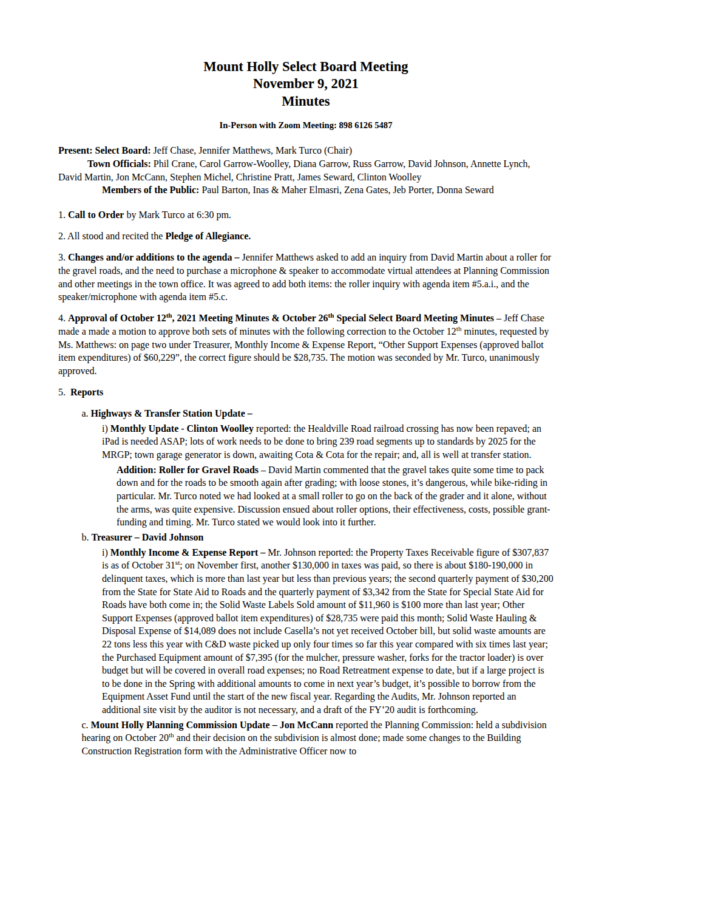Mount Holly Select Board Meeting
November 9, 2021
Minutes
In-Person with Zoom Meeting: 898 6126 5487
Present: Select Board: Jeff Chase, Jennifer Matthews, Mark Turco (Chair) Town Officials: Phil Crane, Carol Garrow-Woolley, Diana Garrow, Russ Garrow, David Johnson, Annette Lynch, David Martin, Jon McCann, Stephen Michel, Christine Pratt, James Seward, Clinton Woolley Members of the Public: Paul Barton, Inas & Maher Elmasri, Zena Gates, Jeb Porter, Donna Seward
1. Call to Order by Mark Turco at 6:30 pm.
2. All stood and recited the Pledge of Allegiance.
3. Changes and/or additions to the agenda – Jennifer Matthews asked to add an inquiry from David Martin about a roller for the gravel roads, and the need to purchase a microphone & speaker to accommodate virtual attendees at Planning Commission and other meetings in the town office. It was agreed to add both items: the roller inquiry with agenda item #5.a.i., and the speaker/microphone with agenda item #5.c.
4. Approval of October 12th, 2021 Meeting Minutes & October 26th Special Select Board Meeting Minutes – Jeff Chase made a made a motion to approve both sets of minutes with the following correction to the October 12th minutes, requested by Ms. Matthews: on page two under Treasurer, Monthly Income & Expense Report, “Other Support Expenses (approved ballot item expenditures) of $60,229”, the correct figure should be $28,735. The motion was seconded by Mr. Turco, unanimously approved.
5. Reports
a. Highways & Transfer Station Update –
i) Monthly Update - Clinton Woolley reported: the Healdville Road railroad crossing has now been repaved; an iPad is needed ASAP; lots of work needs to be done to bring 239 road segments up to standards by 2025 for the MRGP; town garage generator is down, awaiting Cota & Cota for the repair; and, all is well at transfer station.
Addition: Roller for Gravel Roads – David Martin commented that the gravel takes quite some time to pack down and for the roads to be smooth again after grading; with loose stones, it’s dangerous, while bike-riding in particular. Mr. Turco noted we had looked at a small roller to go on the back of the grader and it alone, without the arms, was quite expensive. Discussion ensued about roller options, their effectiveness, costs, possible grant-funding and timing. Mr. Turco stated we would look into it further.
b. Treasurer – David Johnson
i) Monthly Income & Expense Report – Mr. Johnson reported: the Property Taxes Receivable figure of $307,837 is as of October 31st; on November first, another $130,000 in taxes was paid, so there is about $180-190,000 in delinquent taxes, which is more than last year but less than previous years; the second quarterly payment of $30,200 from the State for State Aid to Roads and the quarterly payment of $3,342 from the State for Special State Aid for Roads have both come in; the Solid Waste Labels Sold amount of $11,960 is $100 more than last year; Other Support Expenses (approved ballot item expenditures) of $28,735 were paid this month; Solid Waste Hauling & Disposal Expense of $14,089 does not include Casella’s not yet received October bill, but solid waste amounts are 22 tons less this year with C&D waste picked up only four times so far this year compared with six times last year; the Purchased Equipment amount of $7,395 (for the mulcher, pressure washer, forks for the tractor loader) is over budget but will be covered in overall road expenses; no Road Retreatment expense to date, but if a large project is to be done in the Spring with additional amounts to come in next year’s budget, it’s possible to borrow from the Equipment Asset Fund until the start of the new fiscal year. Regarding the Audits, Mr. Johnson reported an additional site visit by the auditor is not necessary, and a draft of the FY’20 audit is forthcoming.
c. Mount Holly Planning Commission Update – Jon McCann reported the Planning Commission: held a subdivision hearing on October 20th and their decision on the subdivision is almost done; made some changes to the Building Construction Registration form with the Administrative Officer now to